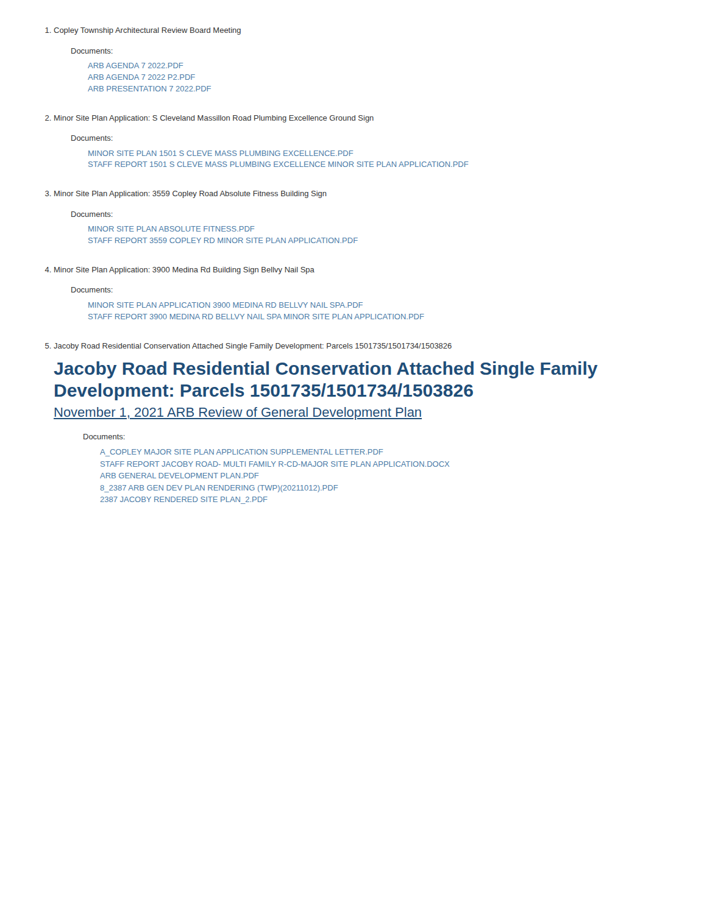Copley Township Architectural Review Board Meeting
Documents:
ARB AGENDA 7 2022.PDF
ARB AGENDA 7 2022 P2.PDF
ARB PRESENTATION 7 2022.PDF
Minor Site Plan Application: S Cleveland Massillon Road Plumbing Excellence Ground Sign
Documents:
MINOR SITE PLAN 1501 S CLEVE MASS PLUMBING EXCELLENCE.PDF
STAFF REPORT 1501 S CLEVE MASS PLUMBING EXCELLENCE MINOR SITE PLAN APPLICATION.PDF
Minor Site Plan Application: 3559 Copley Road Absolute Fitness Building Sign
Documents:
MINOR SITE PLAN ABSOLUTE FITNESS.PDF
STAFF REPORT 3559 COPLEY RD MINOR SITE PLAN APPLICATION.PDF
Minor Site Plan Application: 3900 Medina Rd Building Sign Bellvy Nail Spa
Documents:
MINOR SITE PLAN APPLICATION 3900 MEDINA RD BELLVY NAIL SPA.PDF
STAFF REPORT 3900 MEDINA RD BELLVY NAIL SPA MINOR SITE PLAN APPLICATION.PDF
Jacoby Road Residential Conservation Attached Single Family Development: Parcels 1501735/1501734/1503826
Jacoby Road Residential Conservation Attached Single Family Development: Parcels 1501735/1501734/1503826
November 1, 2021 ARB Review of General Development Plan
Documents:
A_COPLEY MAJOR SITE PLAN APPLICATION SUPPLEMENTAL LETTER.PDF
STAFF REPORT JACOBY ROAD- MULTI FAMILY R-CD-MAJOR SITE PLAN APPLICATION.DOCX
ARB GENERAL DEVELOPMENT PLAN.PDF
8_2387 ARB GEN DEV PLAN RENDERING (TWP)(20211012).PDF
2387 JACOBY RENDERED SITE PLAN_2.PDF